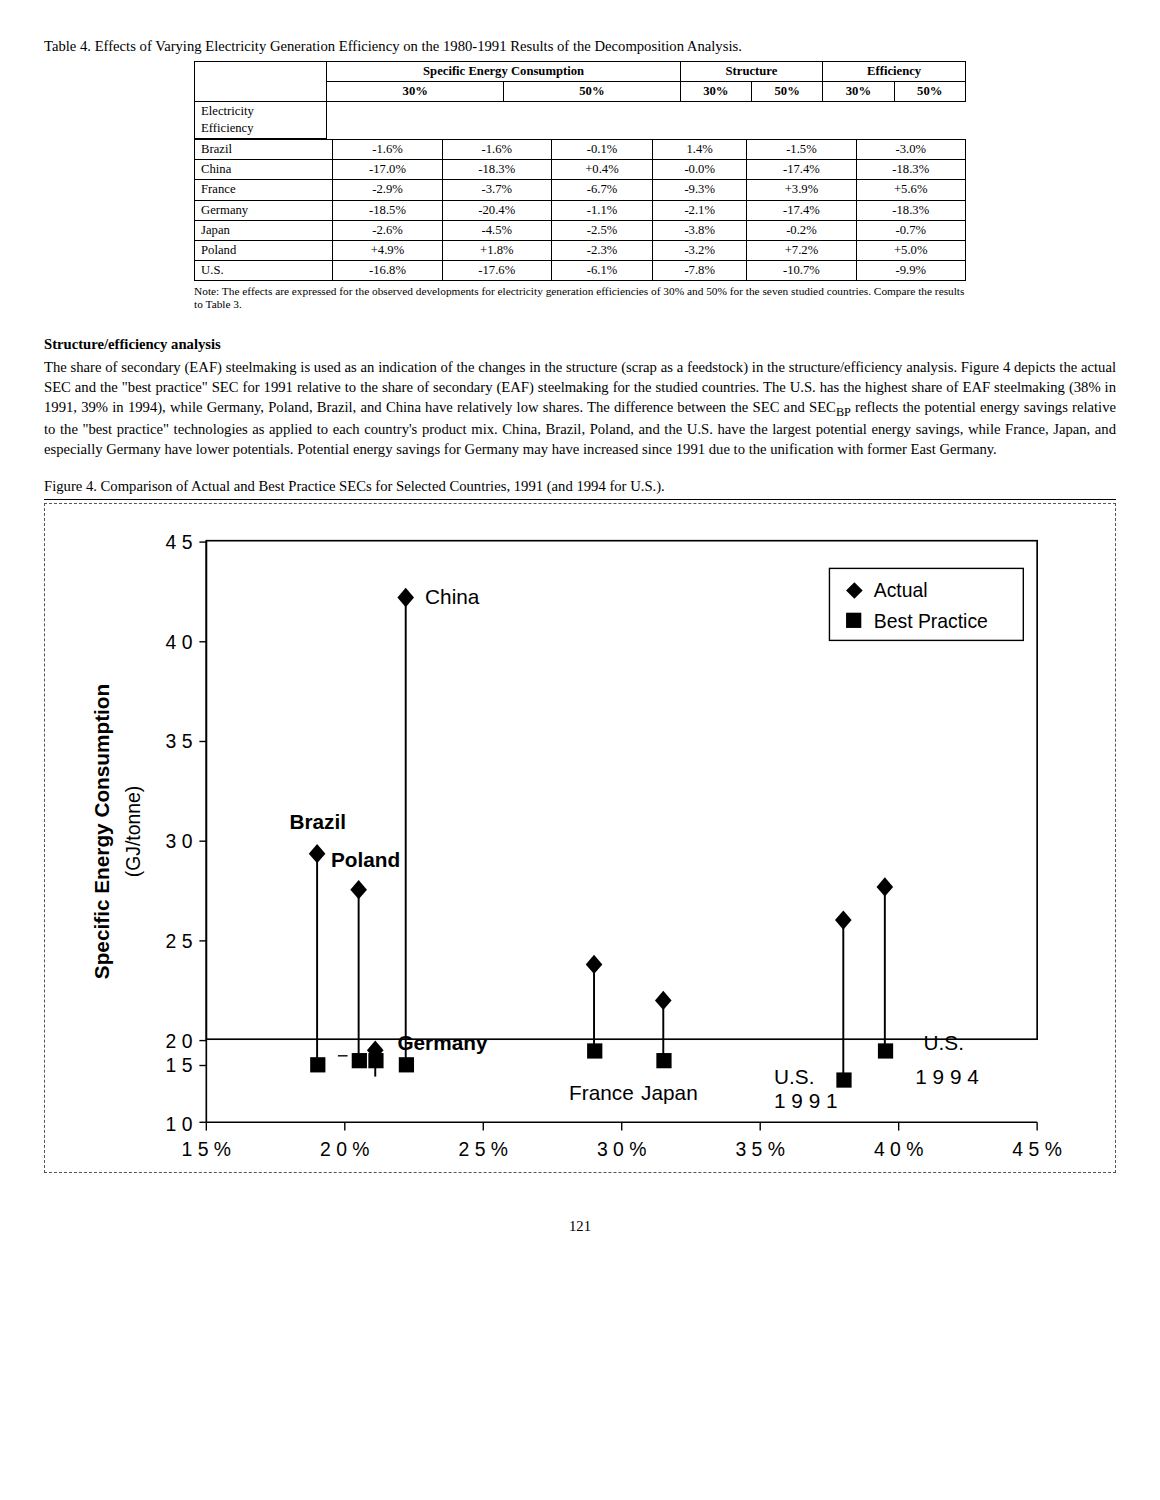Table 4. Effects of Varying Electricity Generation Efficiency on the 1980-1991 Results of the Decomposition Analysis.
| | Specific Energy Consumption | Structure | Efficiency |
| --- | --- | --- | --- |
| 30% | 50% | 30% | 50% | 30% | 50% |
| Electricity Efficiency | |
| Brazil | -1.6% | -1.6% | -0.1% | 1.4% | -1.5% | -3.0% |
| China | -17.0% | -18.3% | +0.4% | -0.0% | -17.4% | -18.3% |
| France | -2.9% | -3.7% | -6.7% | -9.3% | +3.9% | +5.6% |
| Germany | -18.5% | -20.4% | -1.1% | -2.1% | -17.4% | -18.3% |
| Japan | -2.6% | -4.5% | -2.5% | -3.8% | -0.2% | -0.7% |
| Poland | +4.9% | +1.8% | -2.3% | -3.2% | +7.2% | +5.0% |
| U.S. | -16.8% | -17.6% | -6.1% | -7.8% | -10.7% | -9.9% |
Note: The effects are expressed for the observed developments for electricity generation efficiencies of 30% and 50% for the seven studied countries. Compare the results to Table 3.
Structure/efficiency analysis
The share of secondary (EAF) steelmaking is used as an indication of the changes in the structure (scrap as a feedstock) in the structure/efficiency analysis. Figure 4 depicts the actual SEC and the "best practice" SEC for 1991 relative to the share of secondary (EAF) steelmaking for the studied countries. The U.S. has the highest share of EAF steelmaking (38% in 1991, 39% in 1994), while Germany, Poland, Brazil, and China have relatively low shares. The difference between the SEC and SECBP reflects the potential energy savings relative to the "best practice" technologies as applied to each country's product mix. China, Brazil, Poland, and the U.S. have the largest potential energy savings, while France, Japan, and especially Germany have lower potentials. Potential energy savings for Germany may have increased since 1991 due to the unification with former East Germany.
Figure 4. Comparison of Actual and Best Practice SECs for Selected Countries, 1991 (and 1994 for U.S.).
4 5 4 0 3 5 3 0 2 5 2 0 1 5 1 0 1 5 % 2 0 % 2 5 % 3 0 % 3 5 % 4 0 % 4 5 % Share of Electric Arc Furnace Steelmaking Specific Energy Consumption (GJ/tonne) Actual Best Practice China Brazil Poland Germany France Japan U.S. 1 9 9 1 U.S. 1 9 9 4
121